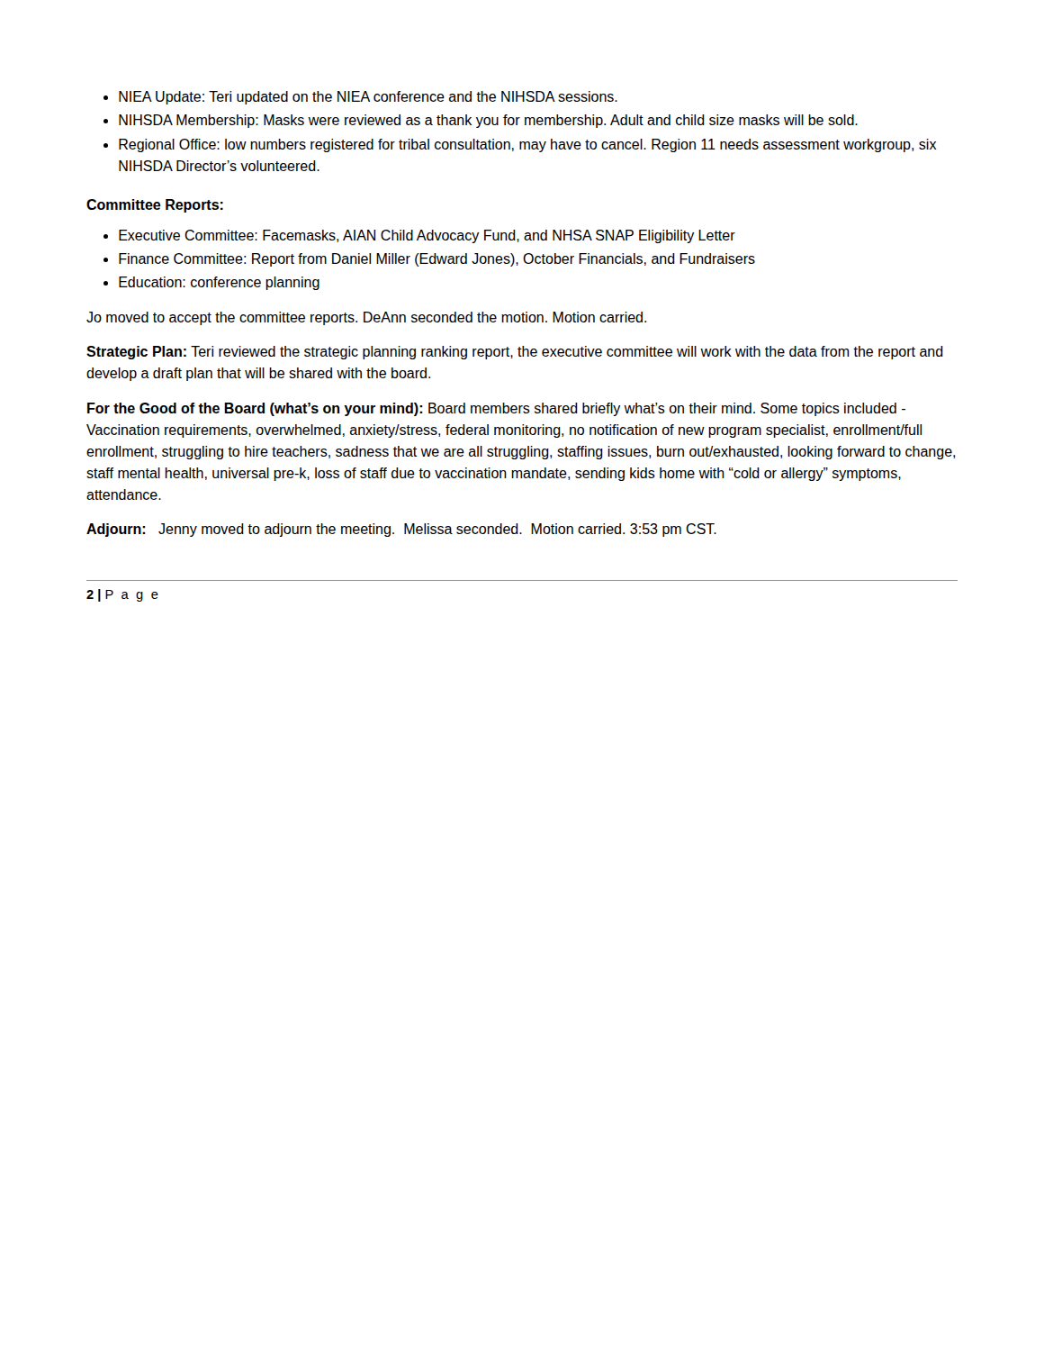NIEA Update: Teri updated on the NIEA conference and the NIHSDA sessions.
NIHSDA Membership: Masks were reviewed as a thank you for membership. Adult and child size masks will be sold.
Regional Office: low numbers registered for tribal consultation, may have to cancel. Region 11 needs assessment workgroup, six NIHSDA Director’s volunteered.
Committee Reports:
Executive Committee: Facemasks, AIAN Child Advocacy Fund, and NHSA SNAP Eligibility Letter
Finance Committee: Report from Daniel Miller (Edward Jones), October Financials, and Fundraisers
Education: conference planning
Jo moved to accept the committee reports. DeAnn seconded the motion. Motion carried.
Strategic Plan: Teri reviewed the strategic planning ranking report, the executive committee will work with the data from the report and develop a draft plan that will be shared with the board.
For the Good of the Board (what’s on your mind): Board members shared briefly what’s on their mind. Some topics included - Vaccination requirements, overwhelmed, anxiety/stress, federal monitoring, no notification of new program specialist, enrollment/full enrollment, struggling to hire teachers, sadness that we are all struggling, staffing issues, burn out/exhausted, looking forward to change, staff mental health, universal pre-k, loss of staff due to vaccination mandate, sending kids home with “cold or allergy” symptoms, attendance.
Adjourn: Jenny moved to adjourn the meeting. Melissa seconded. Motion carried. 3:53 pm CST.
2 | P a g e